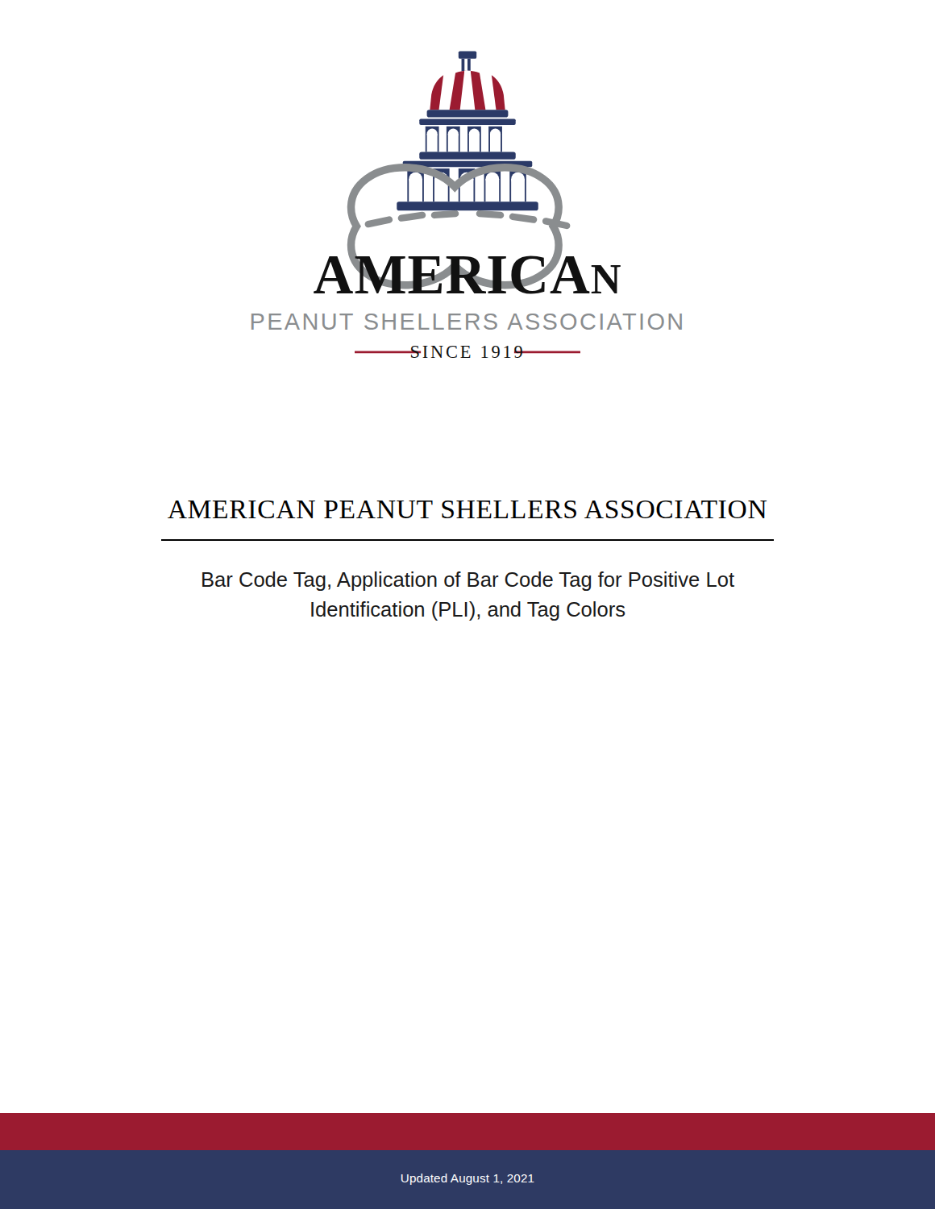AMERICAN PEANUT SHELLERS ASSOCIATION SINCE 1919
AMERICAN PEANUT SHELLERS ASSOCIATION
Bar Code Tag, Application of Bar Code Tag for Positive Lot Identification (PLI), and Tag Colors
Updated August 1, 2021